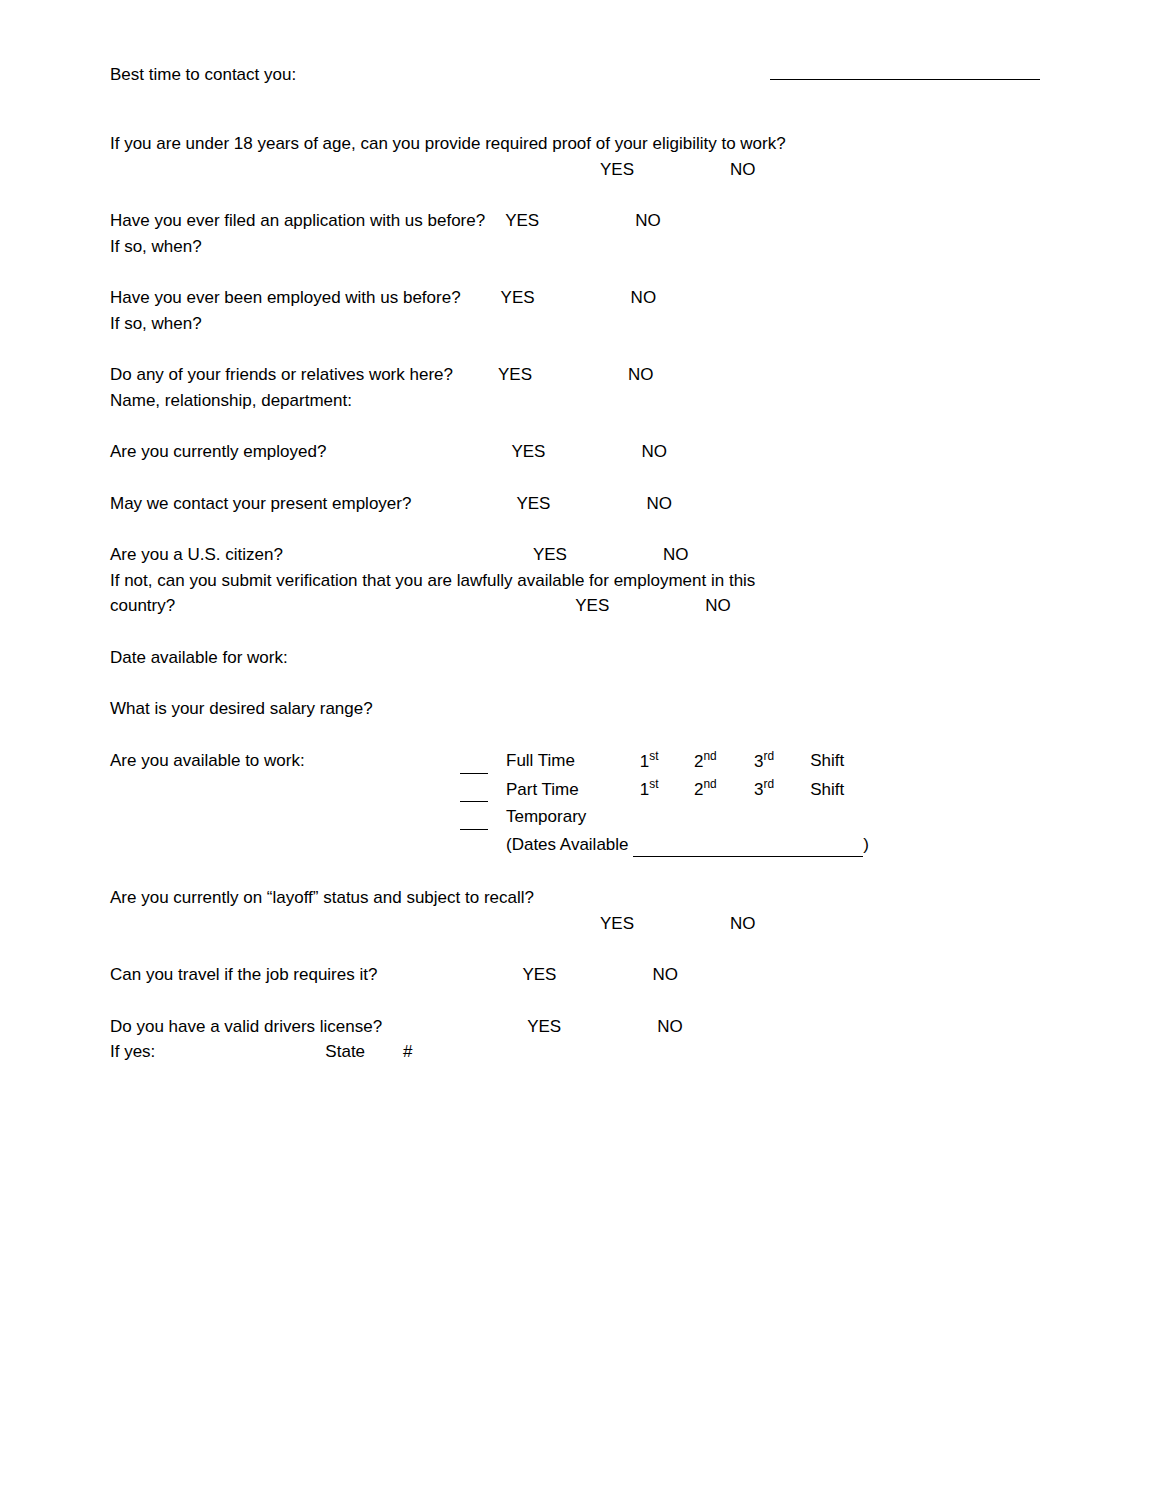Best time to contact you:
If you are under 18 years of age, can you provide required proof of your eligibility to work?
YES NO
Have you ever filed an application with us before? YES NO
If so, when?
Have you ever been employed with us before? YES NO
If so, when?
Do any of your friends or relatives work here? YES NO
Name, relationship, department:
Are you currently employed? YES NO
May we contact your present employer? YES NO
Are you a U.S. citizen? YES NO
If not, can you submit verification that you are lawfully available for employment in this
country? YES NO
Date available for work:
What is your desired salary range?
Are you available to work:
| | Full Time | 1 st | 2 nd | 3 rd | Shift |
| | Part Time | 1 st | 2 nd | 3 rd | Shift |
| | Temporary |
| | (Dates Available ) |
Are you currently on “layoff” status and subject to recall?
YES NO
Can you travel if the job requires it? YES NO
Do you have a valid drivers license? YES NO
If yes: State #